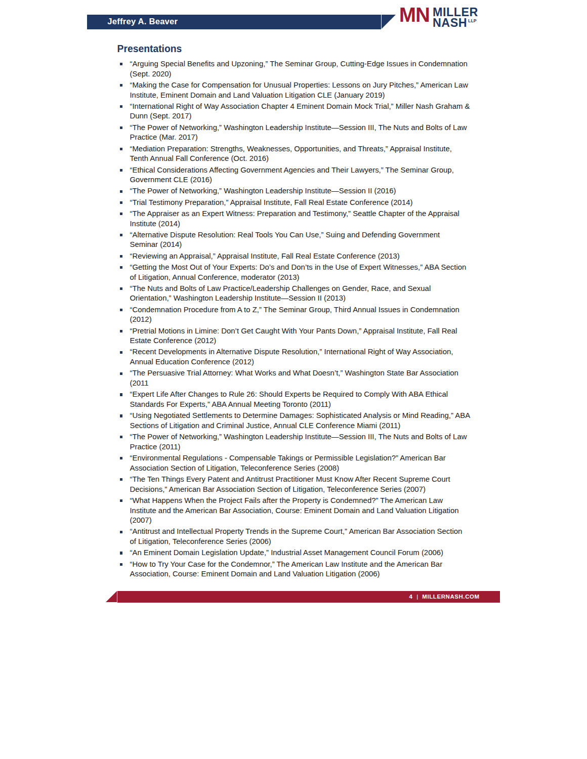Jeffrey A. Beaver
MN MILLER NASHLLP
Presentations
“Arguing Special Benefits and Upzoning,” The Seminar Group, Cutting-Edge Issues in Condemnation (Sept. 2020)
“Making the Case for Compensation for Unusual Properties: Lessons on Jury Pitches,” American Law Institute, Eminent Domain and Land Valuation Litigation CLE (January 2019)
“International Right of Way Association Chapter 4 Eminent Domain Mock Trial,” Miller Nash Graham & Dunn (Sept. 2017)
“The Power of Networking,” Washington Leadership Institute—Session III, The Nuts and Bolts of Law Practice (Mar. 2017)
“Mediation Preparation: Strengths, Weaknesses, Opportunities, and Threats,” Appraisal Institute, Tenth Annual Fall Conference (Oct. 2016)
“Ethical Considerations Affecting Government Agencies and Their Lawyers,” The Seminar Group, Government CLE (2016)
“The Power of Networking,” Washington Leadership Institute—Session II (2016)
“Trial Testimony Preparation,” Appraisal Institute, Fall Real Estate Conference (2014)
“The Appraiser as an Expert Witness: Preparation and Testimony,” Seattle Chapter of the Appraisal Institute (2014)
“Alternative Dispute Resolution: Real Tools You Can Use,” Suing and Defending Government Seminar (2014)
“Reviewing an Appraisal,” Appraisal Institute, Fall Real Estate Conference (2013)
“Getting the Most Out of Your Experts: Do’s and Don’ts in the Use of Expert Witnesses,” ABA Section of Litigation, Annual Conference, moderator (2013)
“The Nuts and Bolts of Law Practice/Leadership Challenges on Gender, Race, and Sexual Orientation,” Washington Leadership Institute—Session II (2013)
“Condemnation Procedure from A to Z,” The Seminar Group, Third Annual Issues in Condemnation (2012)
“Pretrial Motions in Limine: Don’t Get Caught With Your Pants Down,” Appraisal Institute, Fall Real Estate Conference (2012)
“Recent Developments in Alternative Dispute Resolution,” International Right of Way Association, Annual Education Conference (2012)
“The Persuasive Trial Attorney: What Works and What Doesn’t,” Washington State Bar Association (2011
“Expert Life After Changes to Rule 26: Should Experts be Required to Comply With ABA Ethical Standards For Experts,” ABA Annual Meeting Toronto (2011)
“Using Negotiated Settlements to Determine Damages: Sophisticated Analysis or Mind Reading,” ABA Sections of Litigation and Criminal Justice, Annual CLE Conference Miami (2011)
“The Power of Networking,” Washington Leadership Institute—Session III, The Nuts and Bolts of Law Practice (2011)
“Environmental Regulations - Compensable Takings or Permissible Legislation?” American Bar Association Section of Litigation, Teleconference Series (2008)
“The Ten Things Every Patent and Antitrust Practitioner Must Know After Recent Supreme Court Decisions,” American Bar Association Section of Litigation, Teleconference Series (2007)
“What Happens When the Project Fails after the Property is Condemned?” The American Law Institute and the American Bar Association, Course: Eminent Domain and Land Valuation Litigation (2007)
“Antitrust and Intellectual Property Trends in the Supreme Court,” American Bar Association Section of Litigation, Teleconference Series (2006)
“An Eminent Domain Legislation Update,” Industrial Asset Management Council Forum (2006)
“How to Try Your Case for the Condemnor,” The American Law Institute and the American Bar Association, Course: Eminent Domain and Land Valuation Litigation (2006)
4 | MILLERNASH.COM